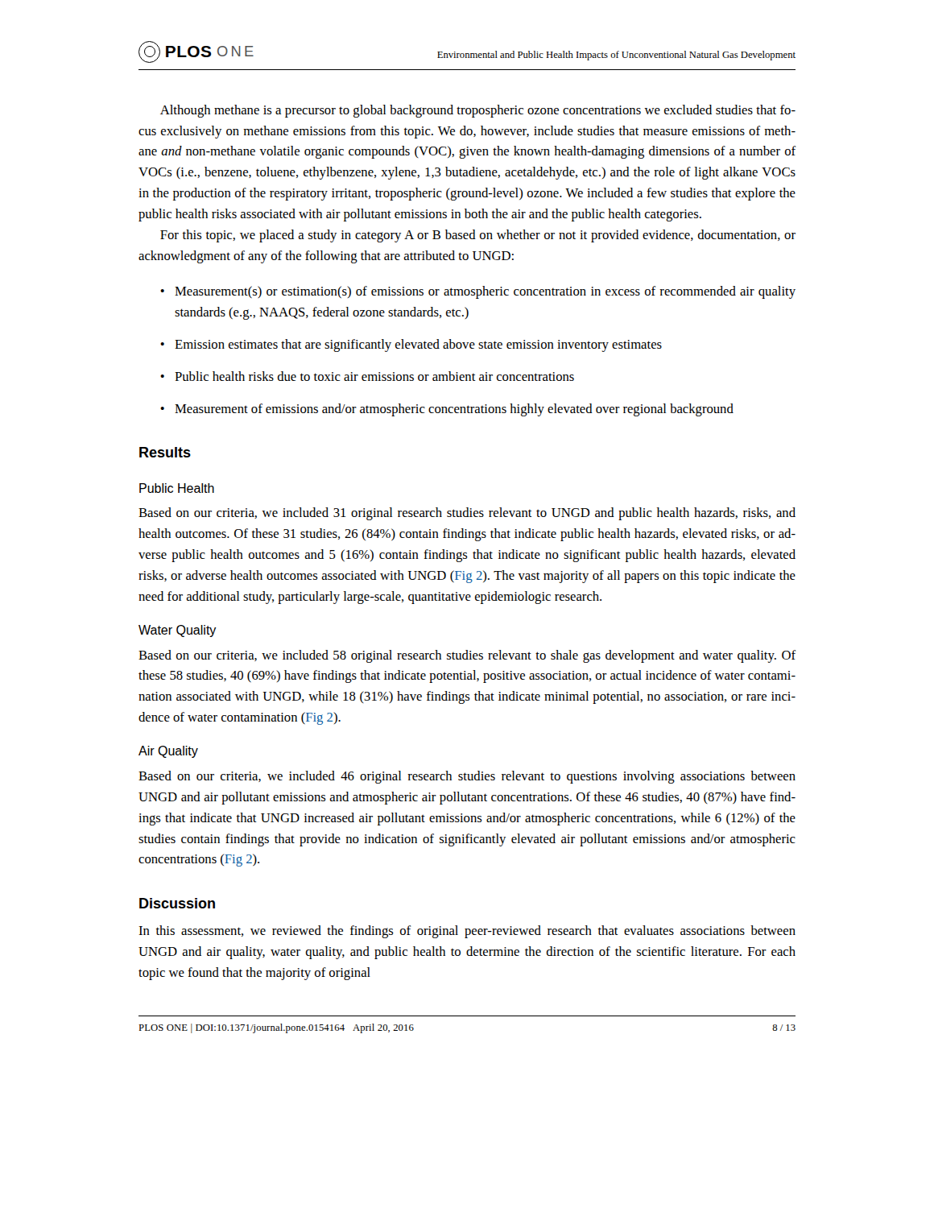PLOS ONE
Environmental and Public Health Impacts of Unconventional Natural Gas Development
Although methane is a precursor to global background tropospheric ozone concentrations we excluded studies that focus exclusively on methane emissions from this topic. We do, however, include studies that measure emissions of methane and non-methane volatile organic compounds (VOC), given the known health-damaging dimensions of a number of VOCs (i.e., benzene, toluene, ethylbenzene, xylene, 1,3 butadiene, acetaldehyde, etc.) and the role of light alkane VOCs in the production of the respiratory irritant, tropospheric (ground-level) ozone. We included a few studies that explore the public health risks associated with air pollutant emissions in both the air and the public health categories.
For this topic, we placed a study in category A or B based on whether or not it provided evidence, documentation, or acknowledgment of any of the following that are attributed to UNGD:
Measurement(s) or estimation(s) of emissions or atmospheric concentration in excess of recommended air quality standards (e.g., NAAQS, federal ozone standards, etc.)
Emission estimates that are significantly elevated above state emission inventory estimates
Public health risks due to toxic air emissions or ambient air concentrations
Measurement of emissions and/or atmospheric concentrations highly elevated over regional background
Results
Public Health
Based on our criteria, we included 31 original research studies relevant to UNGD and public health hazards, risks, and health outcomes. Of these 31 studies, 26 (84%) contain findings that indicate public health hazards, elevated risks, or adverse public health outcomes and 5 (16%) contain findings that indicate no significant public health hazards, elevated risks, or adverse health outcomes associated with UNGD (Fig 2). The vast majority of all papers on this topic indicate the need for additional study, particularly large-scale, quantitative epidemiologic research.
Water Quality
Based on our criteria, we included 58 original research studies relevant to shale gas development and water quality. Of these 58 studies, 40 (69%) have findings that indicate potential, positive association, or actual incidence of water contamination associated with UNGD, while 18 (31%) have findings that indicate minimal potential, no association, or rare incidence of water contamination (Fig 2).
Air Quality
Based on our criteria, we included 46 original research studies relevant to questions involving associations between UNGD and air pollutant emissions and atmospheric air pollutant concentrations. Of these 46 studies, 40 (87%) have findings that indicate that UNGD increased air pollutant emissions and/or atmospheric concentrations, while 6 (12%) of the studies contain findings that provide no indication of significantly elevated air pollutant emissions and/or atmospheric concentrations (Fig 2).
Discussion
In this assessment, we reviewed the findings of original peer-reviewed research that evaluates associations between UNGD and air quality, water quality, and public health to determine the direction of the scientific literature. For each topic we found that the majority of original
PLOS ONE | DOI:10.1371/journal.pone.0154164 April 20, 2016
8 / 13